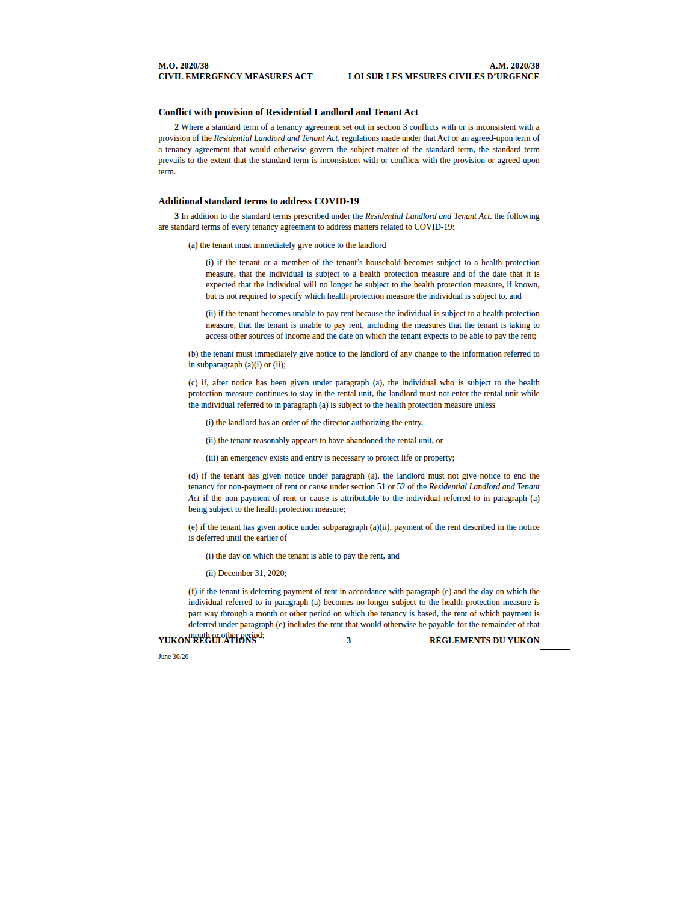M.O. 2020/38
CIVIL EMERGENCY MEASURES ACT
A.M. 2020/38
LOI SUR LES MESURES CIVILES D’URGENCE
Conflict with provision of Residential Landlord and Tenant Act
2 Where a standard term of a tenancy agreement set out in section 3 conflicts with or is inconsistent with a provision of the Residential Landlord and Tenant Act, regulations made under that Act or an agreed-upon term of a tenancy agreement that would otherwise govern the subject-matter of the standard term, the standard term prevails to the extent that the standard term is inconsistent with or conflicts with the provision or agreed-upon term.
Additional standard terms to address COVID-19
3 In addition to the standard terms prescribed under the Residential Landlord and Tenant Act, the following are standard terms of every tenancy agreement to address matters related to COVID-19:
(a) the tenant must immediately give notice to the landlord
(i) if the tenant or a member of the tenant’s household becomes subject to a health protection measure, that the individual is subject to a health protection measure and of the date that it is expected that the individual will no longer be subject to the health protection measure, if known, but is not required to specify which health protection measure the individual is subject to, and
(ii) if the tenant becomes unable to pay rent because the individual is subject to a health protection measure, that the tenant is unable to pay rent, including the measures that the tenant is taking to access other sources of income and the date on which the tenant expects to be able to pay the rent;
(b) the tenant must immediately give notice to the landlord of any change to the information referred to in subparagraph (a)(i) or (ii);
(c) if, after notice has been given under paragraph (a), the individual who is subject to the health protection measure continues to stay in the rental unit, the landlord must not enter the rental unit while the individual referred to in paragraph (a) is subject to the health protection measure unless
(i) the landlord has an order of the director authorizing the entry,
(ii) the tenant reasonably appears to have abandoned the rental unit, or
(iii) an emergency exists and entry is necessary to protect life or property;
(d) if the tenant has given notice under paragraph (a), the landlord must not give notice to end the tenancy for non-payment of rent or cause under section 51 or 52 of the Residential Landlord and Tenant Act if the non-payment of rent or cause is attributable to the individual referred to in paragraph (a) being subject to the health protection measure;
(e) if the tenant has given notice under subparagraph (a)(ii), payment of the rent described in the notice is deferred until the earlier of
(i) the day on which the tenant is able to pay the rent, and
(ii) December 31, 2020;
(f) if the tenant is deferring payment of rent in accordance with paragraph (e) and the day on which the individual referred to in paragraph (a) becomes no longer subject to the health protection measure is part way through a month or other period on which the tenancy is based, the rent of which payment is deferred under paragraph (e) includes the rent that would otherwise be payable for the remainder of that month or other period;
YUKON REGULATIONS
3
RÈGLEMENTS DU YUKON
June 30/20